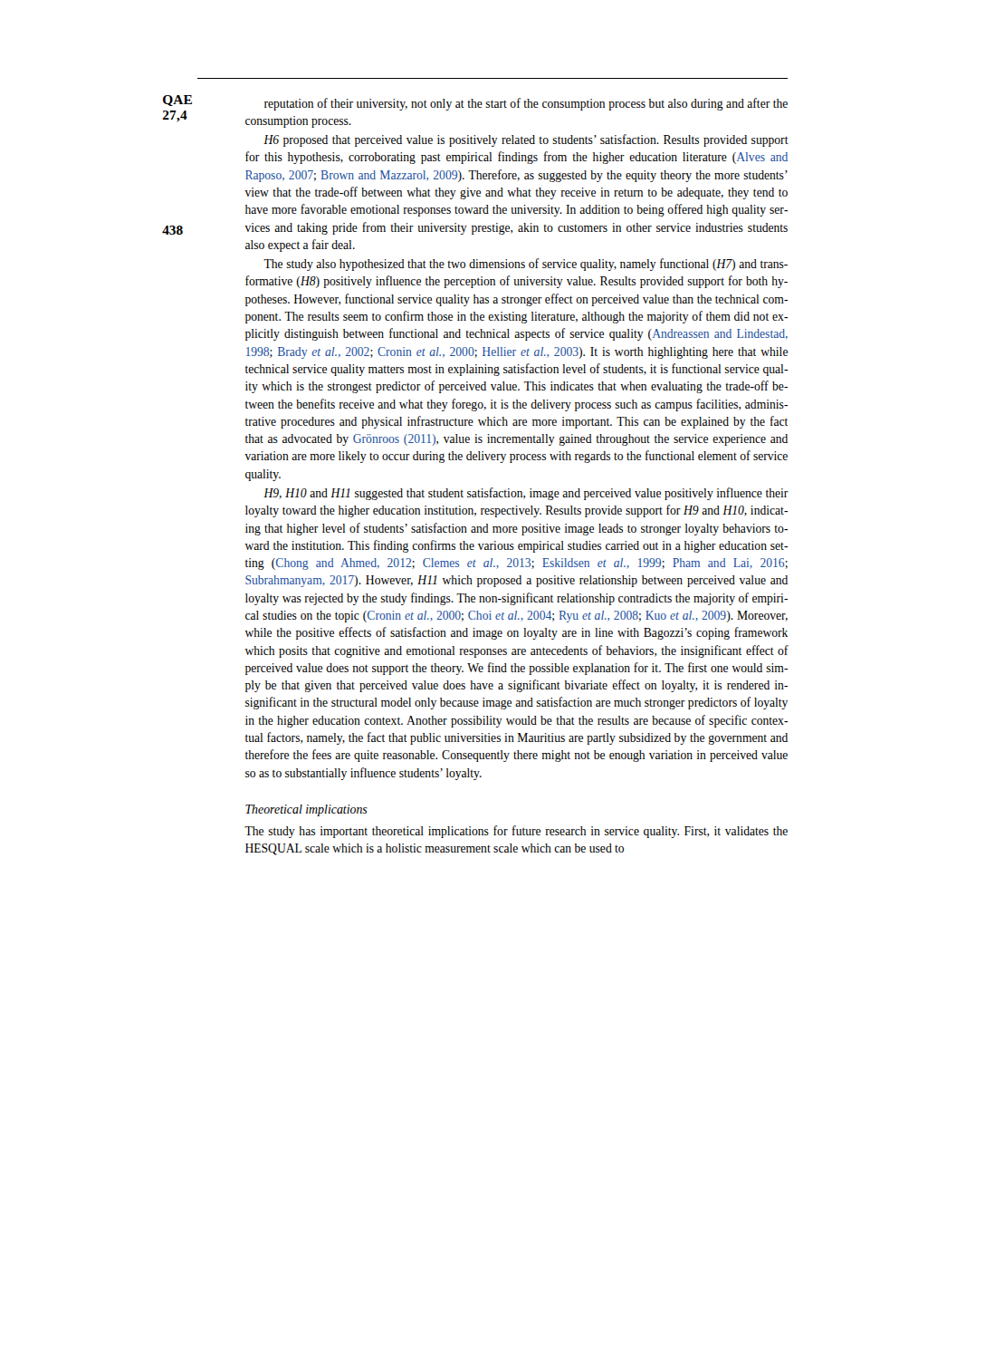QAE
27,4
438
reputation of their university, not only at the start of the consumption process but also during and after the consumption process.
H6 proposed that perceived value is positively related to students’ satisfaction. Results provided support for this hypothesis, corroborating past empirical findings from the higher education literature (Alves and Raposo, 2007; Brown and Mazzarol, 2009). Therefore, as suggested by the equity theory the more students’ view that the trade-off between what they give and what they receive in return to be adequate, they tend to have more favorable emotional responses toward the university. In addition to being offered high quality services and taking pride from their university prestige, akin to customers in other service industries students also expect a fair deal.
The study also hypothesized that the two dimensions of service quality, namely functional (H7) and transformative (H8) positively influence the perception of university value. Results provided support for both hypotheses. However, functional service quality has a stronger effect on perceived value than the technical component. The results seem to confirm those in the existing literature, although the majority of them did not explicitly distinguish between functional and technical aspects of service quality (Andreassen and Lindestad, 1998; Brady et al., 2002; Cronin et al., 2000; Hellier et al., 2003). It is worth highlighting here that while technical service quality matters most in explaining satisfaction level of students, it is functional service quality which is the strongest predictor of perceived value. This indicates that when evaluating the trade-off between the benefits receive and what they forego, it is the delivery process such as campus facilities, administrative procedures and physical infrastructure which are more important. This can be explained by the fact that as advocated by Grönroos (2011), value is incrementally gained throughout the service experience and variation are more likely to occur during the delivery process with regards to the functional element of service quality.
H9, H10 and H11 suggested that student satisfaction, image and perceived value positively influence their loyalty toward the higher education institution, respectively. Results provide support for H9 and H10, indicating that higher level of students’ satisfaction and more positive image leads to stronger loyalty behaviors toward the institution. This finding confirms the various empirical studies carried out in a higher education setting (Chong and Ahmed, 2012; Clemes et al., 2013; Eskildsen et al., 1999; Pham and Lai, 2016; Subrahmanyam, 2017). However, H11 which proposed a positive relationship between perceived value and loyalty was rejected by the study findings. The non-significant relationship contradicts the majority of empirical studies on the topic (Cronin et al., 2000; Choi et al., 2004; Ryu et al., 2008; Kuo et al., 2009). Moreover, while the positive effects of satisfaction and image on loyalty are in line with Bagozzi’s coping framework which posits that cognitive and emotional responses are antecedents of behaviors, the insignificant effect of perceived value does not support the theory. We find the possible explanation for it. The first one would simply be that given that perceived value does have a significant bivariate effect on loyalty, it is rendered insignificant in the structural model only because image and satisfaction are much stronger predictors of loyalty in the higher education context. Another possibility would be that the results are because of specific contextual factors, namely, the fact that public universities in Mauritius are partly subsidized by the government and therefore the fees are quite reasonable. Consequently there might not be enough variation in perceived value so as to substantially influence students’ loyalty.
Theoretical implications
The study has important theoretical implications for future research in service quality. First, it validates the HESQUAL scale which is a holistic measurement scale which can be used to